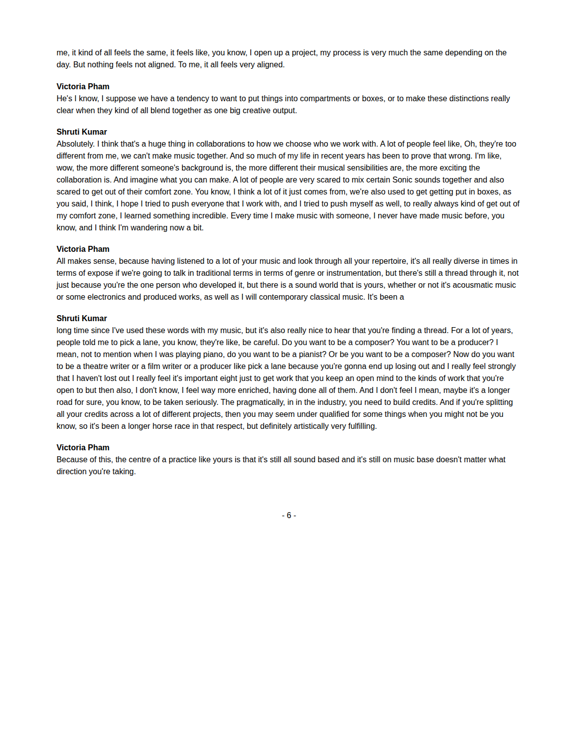me, it kind of all feels the same, it feels like, you know, I open up a project, my process is very much the same depending on the day. But nothing feels not aligned. To me, it all feels very aligned.
Victoria Pham
He's I know, I suppose we have a tendency to want to put things into compartments or boxes, or to make these distinctions really clear when they kind of all blend together as one big creative output.
Shruti Kumar
Absolutely. I think that's a huge thing in collaborations to how we choose who we work with. A lot of people feel like, Oh, they're too different from me, we can't make music together. And so much of my life in recent years has been to prove that wrong. I'm like, wow, the more different someone's background is, the more different their musical sensibilities are, the more exciting the collaboration is. And imagine what you can make. A lot of people are very scared to mix certain Sonic sounds together and also scared to get out of their comfort zone. You know, I think a lot of it just comes from, we're also used to get getting put in boxes, as you said, I think, I hope I tried to push everyone that I work with, and I tried to push myself as well, to really always kind of get out of my comfort zone, I learned something incredible. Every time I make music with someone, I never have made music before, you know, and I think I'm wandering now a bit.
Victoria Pham
All makes sense, because having listened to a lot of your music and look through all your repertoire, it's all really diverse in times in terms of expose if we're going to talk in traditional terms in terms of genre or instrumentation, but there's still a thread through it, not just because you're the one person who developed it, but there is a sound world that is yours, whether or not it's acousmatic music or some electronics and produced works, as well as I will contemporary classical music. It's been a
Shruti Kumar
long time since I've used these words with my music, but it's also really nice to hear that you're finding a thread. For a lot of years, people told me to pick a lane, you know, they're like, be careful. Do you want to be a composer? You want to be a producer? I mean, not to mention when I was playing piano, do you want to be a pianist? Or be you want to be a composer? Now do you want to be a theatre writer or a film writer or a producer like pick a lane because you're gonna end up losing out and I really feel strongly that I haven't lost out I really feel it's important eight just to get work that you keep an open mind to the kinds of work that you're open to but then also, I don't know, I feel way more enriched, having done all of them. And I don't feel I mean, maybe it's a longer road for sure, you know, to be taken seriously. The pragmatically, in in the industry, you need to build credits. And if you're splitting all your credits across a lot of different projects, then you may seem under qualified for some things when you might not be you know, so it's been a longer horse race in that respect, but definitely artistically very fulfilling.
Victoria Pham
Because of this, the centre of a practice like yours is that it's still all sound based and it's still on music base doesn't matter what direction you're taking.
- 6 -